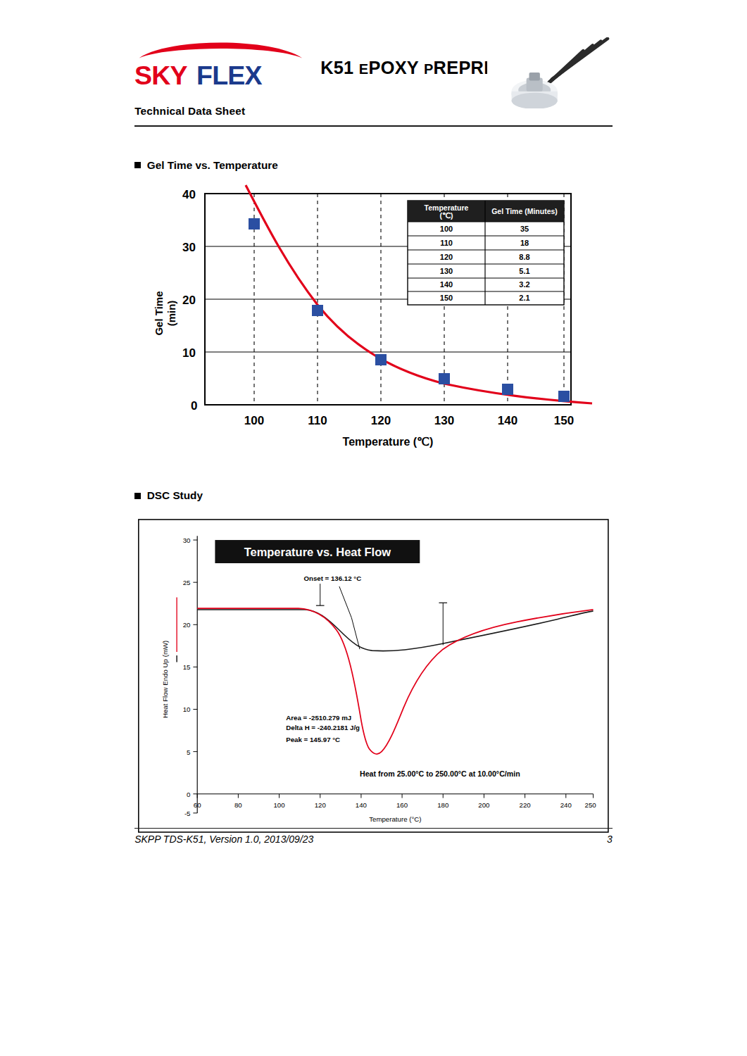SKY FLEX
K51 EPOXY PREPREG
Technical Data Sheet
Gel Time vs. Temperature
40 30 20 10 0 Gel Time (min) 100 110 120 130 140 150 Temperature (℃) Temperature (℃) Gel Time (Minutes) 10035 11018 1208.8 1305.1 1403.2 1502.1
DSC Study
30 25 20 15 10 5 0 -5 Heat Flow Endo Up (mW) 60 80 100 120 140 160 180 200 220 240 250 Temperature (°C) Temperature vs. Heat Flow Onset = 136.12 °C Area = -2510.279 mJ Delta H = -240.2181 J/g Peak = 145.97 °C Heat from 25.00°C to 250.00°C at 10.00°C/min
SKPP TDS-K51, Version 1.0, 2013/09/23 3